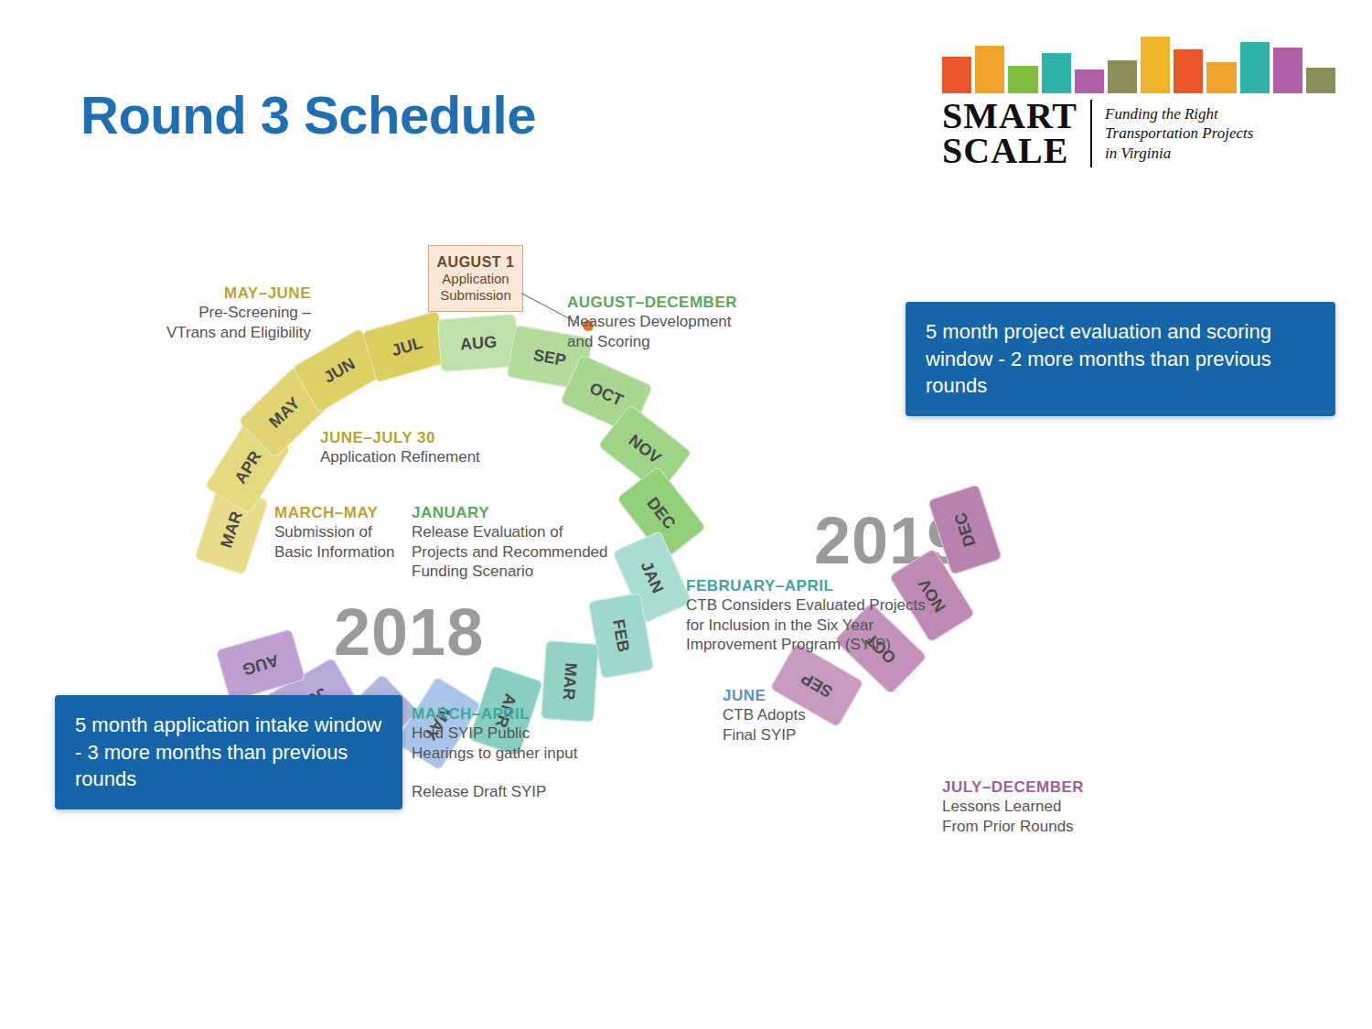Round 3 Schedule
SMART
SCALE
Funding the Right
Transportation Projects
in Virginia
2018
2019
AUGUST 1 Application
Submission
MAR
APR
MAY
JUN
JUL
AUG
SEP
OCT
NOV
DEC
JAN
FEB
MAR
APR
MAY
JUN
JUL
AUG
SEP
OCT
NOV
DEC
MAY–JUNE
Pre-Screening –
VTrans and Eligibility
MARCH–MAY
Submission of
Basic Information
JUNE–JULY 30
Application Refinement
AUGUST–DECEMBER
Measures Development
and Scoring
JANUARY
Release Evaluation of
Projects and Recommended
Funding Scenario
FEBRUARY–APRIL
CTB Considers Evaluated Projects
for Inclusion in the Six Year
Improvement Program (SYIP)
MARCH–APRIL
Hold SYIP Public
Hearings to gather input
Release Draft SYIP
JUNE
CTB Adopts
Final SYIP
JULY–DECEMBER
Lessons Learned
From Prior Rounds
5 month project evaluation and scoring window - 2 more months than previous rounds
5 month application intake window - 3 more months than previous rounds